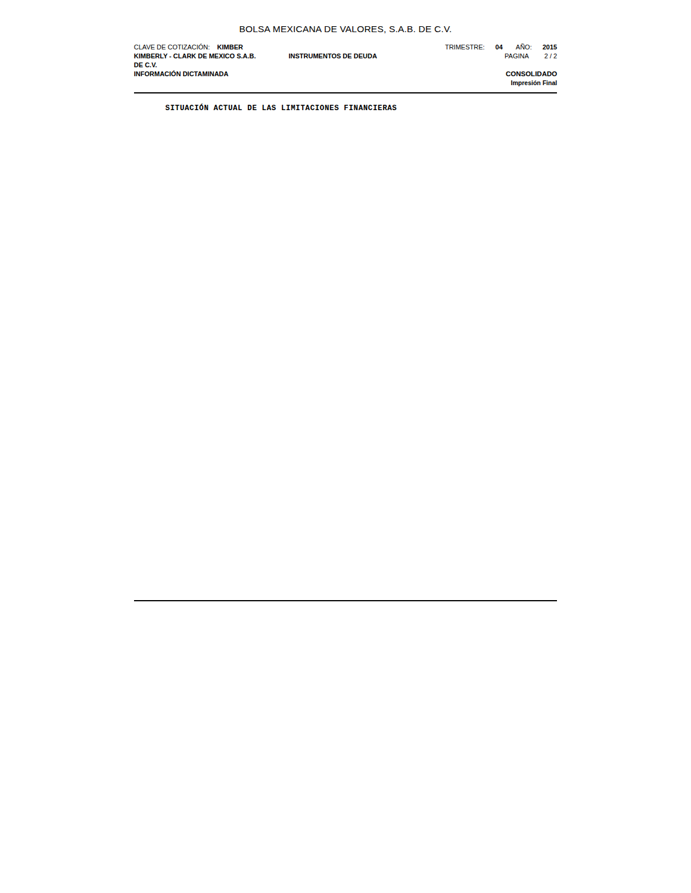BOLSA MEXICANA DE VALORES, S.A.B. DE C.V.
| CLAVE DE COTIZACIÓN: KIMBER | | TRIMESTRE: 04 AÑO: 2015 |
| KIMBERLY - CLARK DE MEXICO S.A.B. DE C.V. | INSTRUMENTOS DE DEUDA | PAGINA 2 / 2 |
| INFORMACIÓN DICTAMINADA | | CONSOLIDADO Impresión Final |
SITUACIÓN ACTUAL DE LAS LIMITACIONES FINANCIERAS